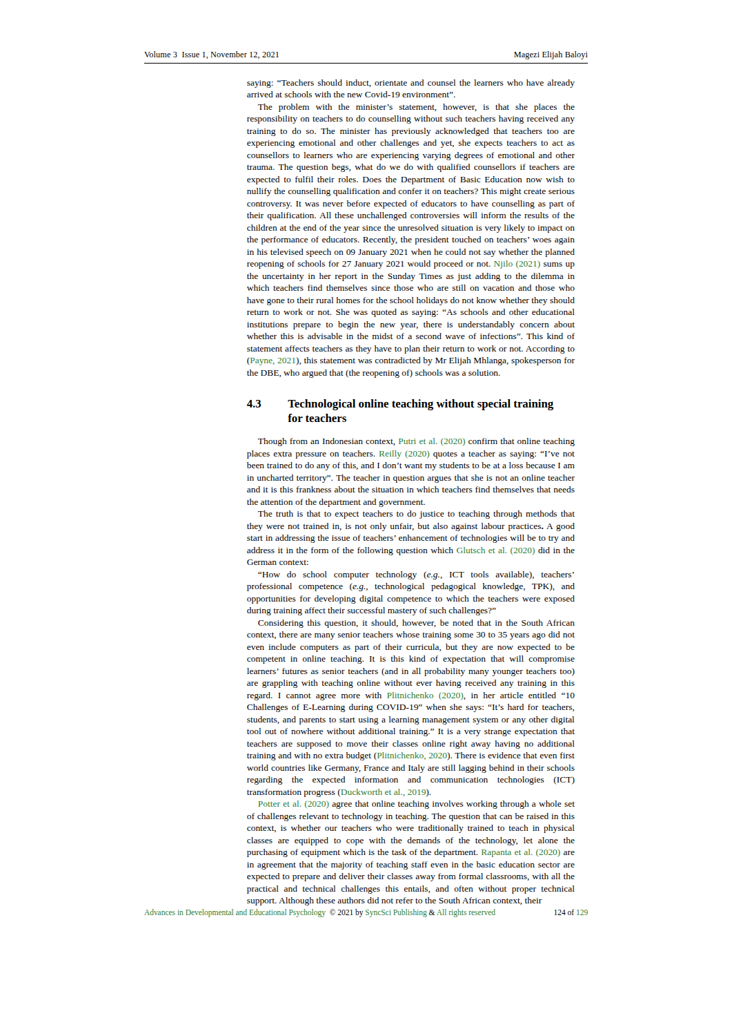Volume 3 Issue 1, November 12, 2021
Magezi Elijah Baloyi
saying: “Teachers should induct, orientate and counsel the learners who have already arrived at schools with the new Covid-19 environment”.
The problem with the minister’s statement, however, is that she places the responsibility on teachers to do counselling without such teachers having received any training to do so. The minister has previously acknowledged that teachers too are experiencing emotional and other challenges and yet, she expects teachers to act as counsellors to learners who are experiencing varying degrees of emotional and other trauma. The question begs, what do we do with qualified counsellors if teachers are expected to fulfil their roles. Does the Department of Basic Education now wish to nullify the counselling qualification and confer it on teachers? This might create serious controversy. It was never before expected of educators to have counselling as part of their qualification. All these unchallenged controversies will inform the results of the children at the end of the year since the unresolved situation is very likely to impact on the performance of educators. Recently, the president touched on teachers’ woes again in his televised speech on 09 January 2021 when he could not say whether the planned reopening of schools for 27 January 2021 would proceed or not. Njilo (2021) sums up the uncertainty in her report in the Sunday Times as just adding to the dilemma in which teachers find themselves since those who are still on vacation and those who have gone to their rural homes for the school holidays do not know whether they should return to work or not. She was quoted as saying: “As schools and other educational institutions prepare to begin the new year, there is understandably concern about whether this is advisable in the midst of a second wave of infections”. This kind of statement affects teachers as they have to plan their return to work or not. According to (Payne, 2021), this statement was contradicted by Mr Elijah Mhlanga, spokesperson for the DBE, who argued that (the reopening of) schools was a solution.
4.3 Technological online teaching without special training for teachers
Though from an Indonesian context, Putri et al. (2020) confirm that online teaching places extra pressure on teachers. Reilly (2020) quotes a teacher as saying: “I’ve not been trained to do any of this, and I don’t want my students to be at a loss because I am in uncharted territory”. The teacher in question argues that she is not an online teacher and it is this frankness about the situation in which teachers find themselves that needs the attention of the department and government.
The truth is that to expect teachers to do justice to teaching through methods that they were not trained in, is not only unfair, but also against labour practices. A good start in addressing the issue of teachers’ enhancement of technologies will be to try and address it in the form of the following question which Glutsch et al. (2020) did in the German context:
“How do school computer technology (e.g., ICT tools available), teachers’ professional competence (e.g., technological pedagogical knowledge, TPK), and opportunities for developing digital competence to which the teachers were exposed during training affect their successful mastery of such challenges?”
Considering this question, it should, however, be noted that in the South African context, there are many senior teachers whose training some 30 to 35 years ago did not even include computers as part of their curricula, but they are now expected to be competent in online teaching. It is this kind of expectation that will compromise learners’ futures as senior teachers (and in all probability many younger teachers too) are grappling with teaching online without ever having received any training in this regard. I cannot agree more with Plitnichenko (2020), in her article entitled “10 Challenges of E-Learning during COVID-19” when she says: “It’s hard for teachers, students, and parents to start using a learning management system or any other digital tool out of nowhere without additional training.” It is a very strange expectation that teachers are supposed to move their classes online right away having no additional training and with no extra budget (Plitnichenko, 2020). There is evidence that even first world countries like Germany, France and Italy are still lagging behind in their schools regarding the expected information and communication technologies (ICT) transformation progress (Duckworth et al., 2019).
Potter et al. (2020) agree that online teaching involves working through a whole set of challenges relevant to technology in teaching. The question that can be raised in this context, is whether our teachers who were traditionally trained to teach in physical classes are equipped to cope with the demands of the technology, let alone the purchasing of equipment which is the task of the department. Rapanta et al. (2020) are in agreement that the majority of teaching staff even in the basic education sector are expected to prepare and deliver their classes away from formal classrooms, with all the practical and technical challenges this entails, and often without proper technical support. Although these authors did not refer to the South African context, their
Advances in Developmental and Educational Psychology © 2021 by SyncSci Publishing & All rights reserved
124 of 129